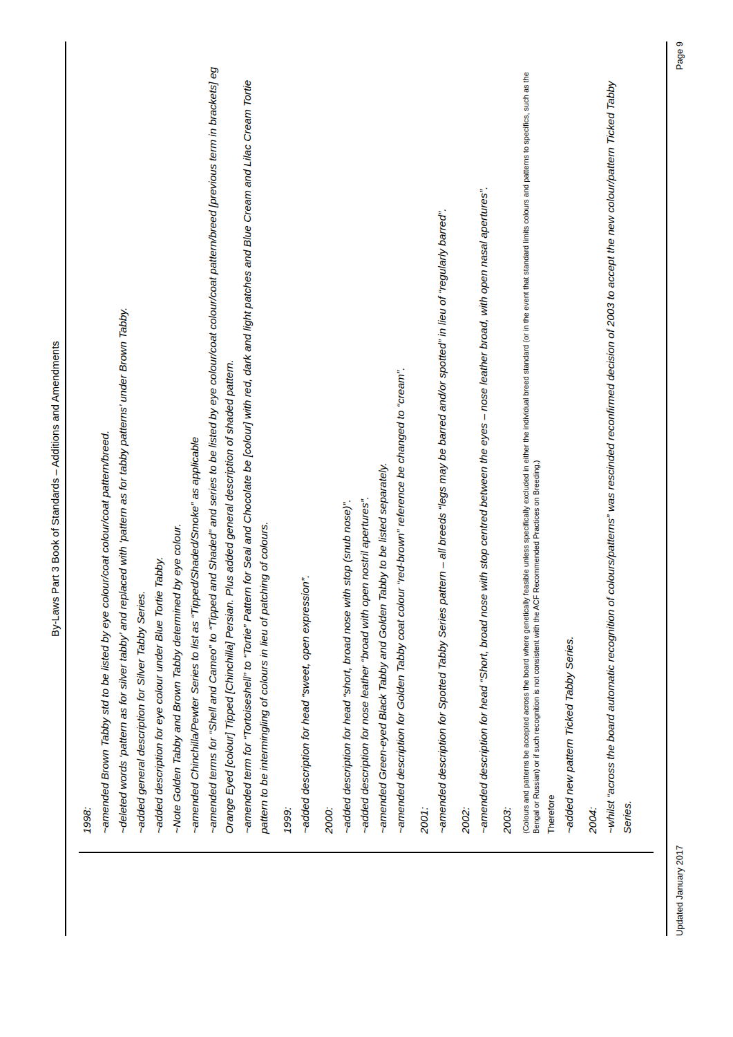By-Laws Part 3 Book of Standards – Additions and Amendments
1998:
~amended Brown Tabby std to be listed by eye colour/coat colour/coat pattern/breed.
~deleted words ‘pattern as for silver tabby’ and replaced with ‘pattern as for tabby patterns’ under Brown Tabby.
~added general description for Silver Tabby Series.
~added description for eye colour under Blue Tortie Tabby.
~Note Golden Tabby and Brown Tabby determined by eye colour.
~amended Chinchilla/Pewter Series to list as “Tipped/Shaded/Smoke” as applicable
~amended terms for “Shell and Cameo” to “Tipped and Shaded” and series to be listed by eye colour/coat colour/coat pattern/breed [previous term in brackets] eg Orange Eyed [colour] Tipped [Chinchilla] Persian. Plus added general description of shaded pattern.
~amended term for “Tortoiseshell” to “Tortie” Pattern for Seal and Chocolate be [colour] with red, dark and light patches and Blue Cream and Lilac Cream Tortie pattern to be intermingling of colours in lieu of patching of colours.
1999:
~added description for head “sweet, open expression”.
2000:
~added description for head “short, broad nose with stop (snub nose)”.
~added description for nose leather “broad with open nostril apertures”.
~amended Green-eyed Black Tabby and Golden Tabby to be listed separately.
~amended description for Golden Tabby coat colour “red-brown” reference be changed to “cream”.
2001:
~amended description for Spotted Tabby Series pattern – all breeds “legs may be barred and/or spotted” in lieu of “regularly barred”.
2002:
~amended description for head “Short, broad nose with stop centred between the eyes – nose leather broad, with open nasal apertures”.
2003:
(Colours and patterns be accepted across the board where genetically feasible unless specifically excluded in either the individual breed standard (or in the event that standard limits colours and patterns to specifics, such as the Bengal or Russian) or if such recognition is not consistent with the ACF Recommended Practices on Breeding.)
Therefore
~added new pattern Ticked Tabby Series.
2004:
~whilst “across the board automatic recognition of colours/patterns” was rescinded reconfirmed decision of 2003 to accept the new colour/pattern Ticked Tabby Series.
Updated January 2017
Page 9